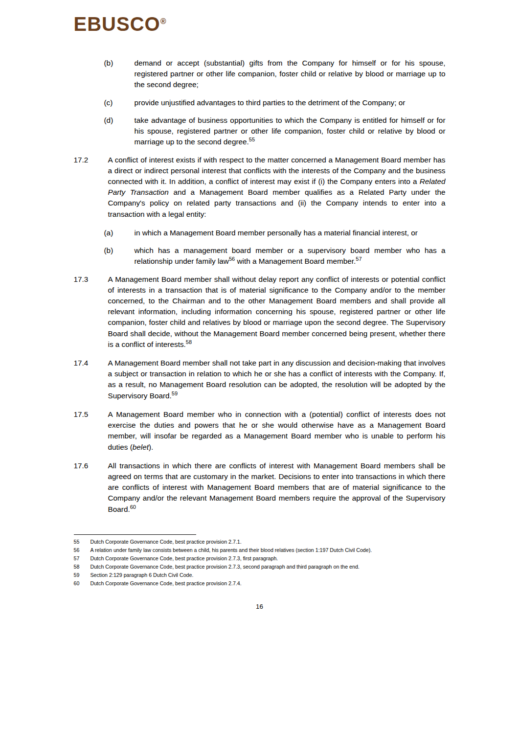EBUSCO®
(b)
demand or accept (substantial) gifts from the Company for himself or for his spouse, registered partner or other life companion, foster child or relative by blood or marriage up to the second degree;
(c)
provide unjustified advantages to third parties to the detriment of the Company; or
(d)
take advantage of business opportunities to which the Company is entitled for himself or for his spouse, registered partner or other life companion, foster child or relative by blood or marriage up to the second degree.55
17.2
A conflict of interest exists if with respect to the matter concerned a Management Board member has a direct or indirect personal interest that conflicts with the interests of the Company and the business connected with it. In addition, a conflict of interest may exist if (i) the Company enters into a Related Party Transaction and a Management Board member qualifies as a Related Party under the Company's policy on related party transactions and (ii) the Company intends to enter into a transaction with a legal entity:
(a)
in which a Management Board member personally has a material financial interest, or
(b)
which has a management board member or a supervisory board member who has a relationship under family law56 with a Management Board member.57
17.3
A Management Board member shall without delay report any conflict of interests or potential conflict of interests in a transaction that is of material significance to the Company and/or to the member concerned, to the Chairman and to the other Management Board members and shall provide all relevant information, including information concerning his spouse, registered partner or other life companion, foster child and relatives by blood or marriage upon the second degree. The Supervisory Board shall decide, without the Management Board member concerned being present, whether there is a conflict of interests.58
17.4
A Management Board member shall not take part in any discussion and decision-making that involves a subject or transaction in relation to which he or she has a conflict of interests with the Company. If, as a result, no Management Board resolution can be adopted, the resolution will be adopted by the Supervisory Board.59
17.5
A Management Board member who in connection with a (potential) conflict of interests does not exercise the duties and powers that he or she would otherwise have as a Management Board member, will insofar be regarded as a Management Board member who is unable to perform his duties (belet).
17.6
All transactions in which there are conflicts of interest with Management Board members shall be agreed on terms that are customary in the market. Decisions to enter into transactions in which there are conflicts of interest with Management Board members that are of material significance to the Company and/or the relevant Management Board members require the approval of the Supervisory Board.60
55 Dutch Corporate Governance Code, best practice provision 2.7.1.
56 A relation under family law consists between a child, his parents and their blood relatives (section 1:197 Dutch Civil Code).
57 Dutch Corporate Governance Code, best practice provision 2.7.3, first paragraph.
58 Dutch Corporate Governance Code, best practice provision 2.7.3, second paragraph and third paragraph on the end.
59 Section 2:129 paragraph 6 Dutch Civil Code.
60 Dutch Corporate Governance Code, best practice provision 2.7.4.
16